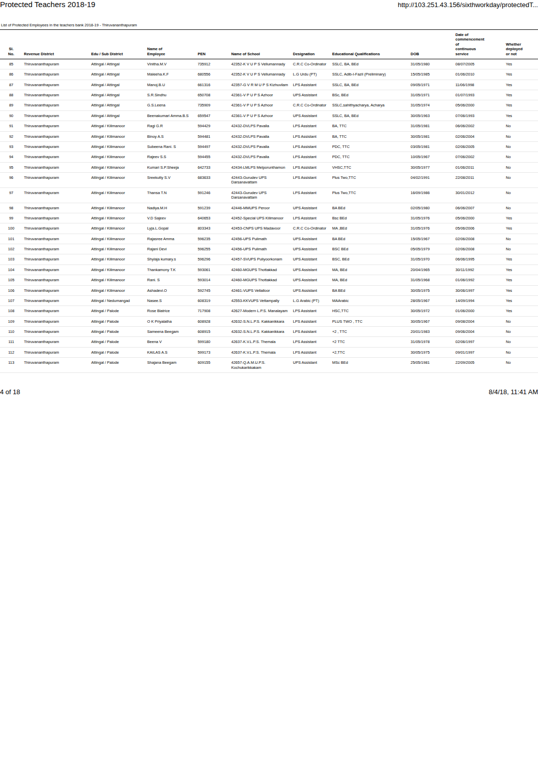Protected Teachers 2018-19
http://103.251.43.156/sixthworkday/protectedT...
List of Protected Employees in the teachers bank 2018-19 - Thiruvananthapuram
| Sl. No. | Revenue District | Edu / Sub District | Name of Employee | PEN | Name of School | Designation | Educational Qualifications | DOB | Date of commencement of continuous service | Whether deployed or not |
| --- | --- | --- | --- | --- | --- | --- | --- | --- | --- | --- |
| 85 | Thiruvananthapuram | Attingal / Attingal | Vinitha.M.V | 735912 | 42352-K V U P S Vellumannady | C.R.C Co-Ordinator | SSLC, BA, BEd | 31/05/1980 | 08/07/2005 | Yes |
| 86 | Thiruvananthapuram | Attingal / Attingal | Maleeha.K.F | 680556 | 42352-K V U P S Vellumannady | L.G Urdu (PT) | SSLC, Adib-I-Fazil (Preliminary) | 15/05/1985 | 01/06/2010 | Yes |
| 87 | Thiruvananthapuram | Attingal / Attingal | Manoj.B.U | 661316 | 42357-G V R M U P S Kizhuvilam | LPS Assistant | SSLC, BA, BEd | 09/05/1971 | 11/06/1998 | Yes |
| 88 | Thiruvananthapuram | Attingal / Attingal | S.R.Sindhu | 650708 | 42361-V P U P S Azhoor | UPS Assistant | BSc, BEd | 31/05/1971 | 01/07/1993 | Yes |
| 89 | Thiruvananthapuram | Attingal / Attingal | G.S.Leena | 735909 | 42361-V P U P S Azhoor | C.R.C Co-Ordinator | SSLC,sahithyacharya, Acharya | 31/05/1974 | 05/06/2000 | Yes |
| 90 | Thiruvananthapuram | Attingal / Attingal | Beenakumari Amma.B.S | 659547 | 42361-V P U P S Azhoor | UPS Assistant | SSLC, BA, BEd | 30/05/1963 | 07/06/1993 | Yes |
| 91 | Thiruvananthapuram | Attingal / Kilimanoor | Ragi G.R | 594429 | 42432-DVLPS Pavalla | LPS Assistant | BA, TTC | 31/05/1981 | 06/06/2002 | No |
| 92 | Thiruvananthapuram | Attingal / Kilimanoor | Binoy A.S | 594481 | 42432-DVLPS Pavalla | LPS Assistant | BA, TTC | 30/05/1981 | 02/06/2004 | No |
| 93 | Thiruvananthapuram | Attingal / Kilimanoor | Subeena Rani. S | 594497 | 42432-DVLPS Pavalla | LPS Assistant | PDC, TTC | 03/05/1981 | 02/06/2005 | No |
| 94 | Thiruvananthapuram | Attingal / Kilimanoor | Rajeev S.S | 594455 | 42432-DVLPS Pavalla | LPS Assistant | PDC, TTC | 10/05/1967 | 07/06/2002 | No |
| 95 | Thiruvananthapuram | Attingal / Kilimanoor | Kumari S.P.Sheeja | 642733 | 42434-LMLPS Melporunthamon | LPS Assistant | VHSC,TTC | 30/05/1977 | 01/06/2011 | No |
| 96 | Thiruvananthapuram | Attingal / Kilimanoor | Sreekutty S.V | 683633 | 42443-Gurudev UPS Darsanavattam | LPS Assistant | Plus Two,TTC | 04/02/1991 | 22/08/2011 | No |
| 97 | Thiruvananthapuram | Attingal / Kilimanoor | Thansa T.N | 591246 | 42443-Gurudev UPS Darsanavattam | LPS Assistant | Plus Two,TTC | 16/09/1986 | 30/01/2012 | No |
| 98 | Thiruvananthapuram | Attingal / Kilimanoor | Nadiya.M.H | 591239 | 42446-MMUPS Peroor | UPS Assistant | BA BEd | 02/05/1980 | 06/06/2007 | No |
| 99 | Thiruvananthapuram | Attingal / Kilimanoor | V.D Sajeev | 640653 | 42452-Special UPS Kilimanoor | LPS Assistant | Bsc BEd | 31/05/1976 | 05/06/2000 | Yes |
| 100 | Thiruvananthapuram | Attingal / Kilimanoor | Lyja.L.Gopal | 803343 | 42453-CNPS UPS Madavoor | C.R.C Co-Ordinator | MA ,BEd | 31/05/1976 | 05/06/2006 | Yes |
| 101 | Thiruvananthapuram | Attingal / Kilimanoor | Rajasree Amma | 596235 | 42456-UPS Pulimath | UPS Assistant | BA BEd | 15/05/1967 | 02/06/2008 | No |
| 102 | Thiruvananthapuram | Attingal / Kilimanoor | Rajani Devi | 596255 | 42456-UPS Pulimath | UPS Assistant | BSC BEd | 05/05/1979 | 02/06/2008 | No |
| 103 | Thiruvananthapuram | Attingal / Kilimanoor | Shylaja kumary.s | 596296 | 42457-SVUPS Puliyoorkonam | UPS Assistant | BSC, BEd | 31/05/1970 | 06/06/1995 | Yes |
| 104 | Thiruvananthapuram | Attingal / Kilimanoor | Thankamony T.K | 593061 | 42460-MGUPS Thottakkad | UPS Assistant | MA, BEd | 20/04/1965 | 30/11/1992 | Yes |
| 105 | Thiruvananthapuram | Attingal / Kilimanoor | Rani. S | 593014 | 42460-MGUPS Thottakkad | UPS Assistant | MA, BEd | 31/05/1968 | 01/06/1992 | Yes |
| 106 | Thiruvananthapuram | Attingal / Kilimanoor | Ashadevi.O | 592745 | 42461-VUPS Vellalloor | UPS Assistant | BA BEd | 30/05/1975 | 30/06/1997 | Yes |
| 107 | Thiruvananthapuram | Attingal / Nedumangad | Nasee.S | 608319 | 42553-KKVUPS Vettampally | L.G Arabic (PT) | MAArabic | 28/05/1967 | 14/09/1994 | Yes |
| 108 | Thiruvananthapuram | Attingal / Palode | Rose Biatrice | 717908 | 42627-Modern L.P.S. Manalayam | LPS Assistant | HSC,TTC | 30/05/1972 | 01/06/2000 | Yes |
| 109 | Thiruvananthapuram | Attingal / Palode | O K Priyalatha | 608928 | 42632-S.N.L.P.S. Kakkanikkara | LPS Assistant | PLUS TWO , TTC | 30/05/1967 | 09/08/2004 | No |
| 110 | Thiruvananthapuram | Attingal / Palode | Sameena Beegam | 608915 | 42632-S.N.L.P.S. Kakkanikkara | LPS Assistant | +2 , TTC | 20/01/1983 | 09/06/2004 | No |
| 111 | Thiruvananthapuram | Attingal / Palode | Beena V | 599180 | 42637-K.V.L.P.S. Themala | LPS Assistant | +2 TTC | 31/05/1978 | 02/06/1997 | No |
| 112 | Thiruvananthapuram | Attingal / Palode | KAILAS A.S | 599173 | 42637-K.V.L.P.S. Themala | LPS Assistant | +2,TTC | 30/05/1975 | 09/01/1997 | No |
| 113 | Thiruvananthapuram | Attingal / Palode | Shajana Beegam | 609155 | 42657-Q.A.M.U.P.S. Kochukarikkakam | UPS Assistant | MSc BEd | 25/05/1981 | 22/09/2005 | No |
4 of 18
8/4/18, 11:41 AM